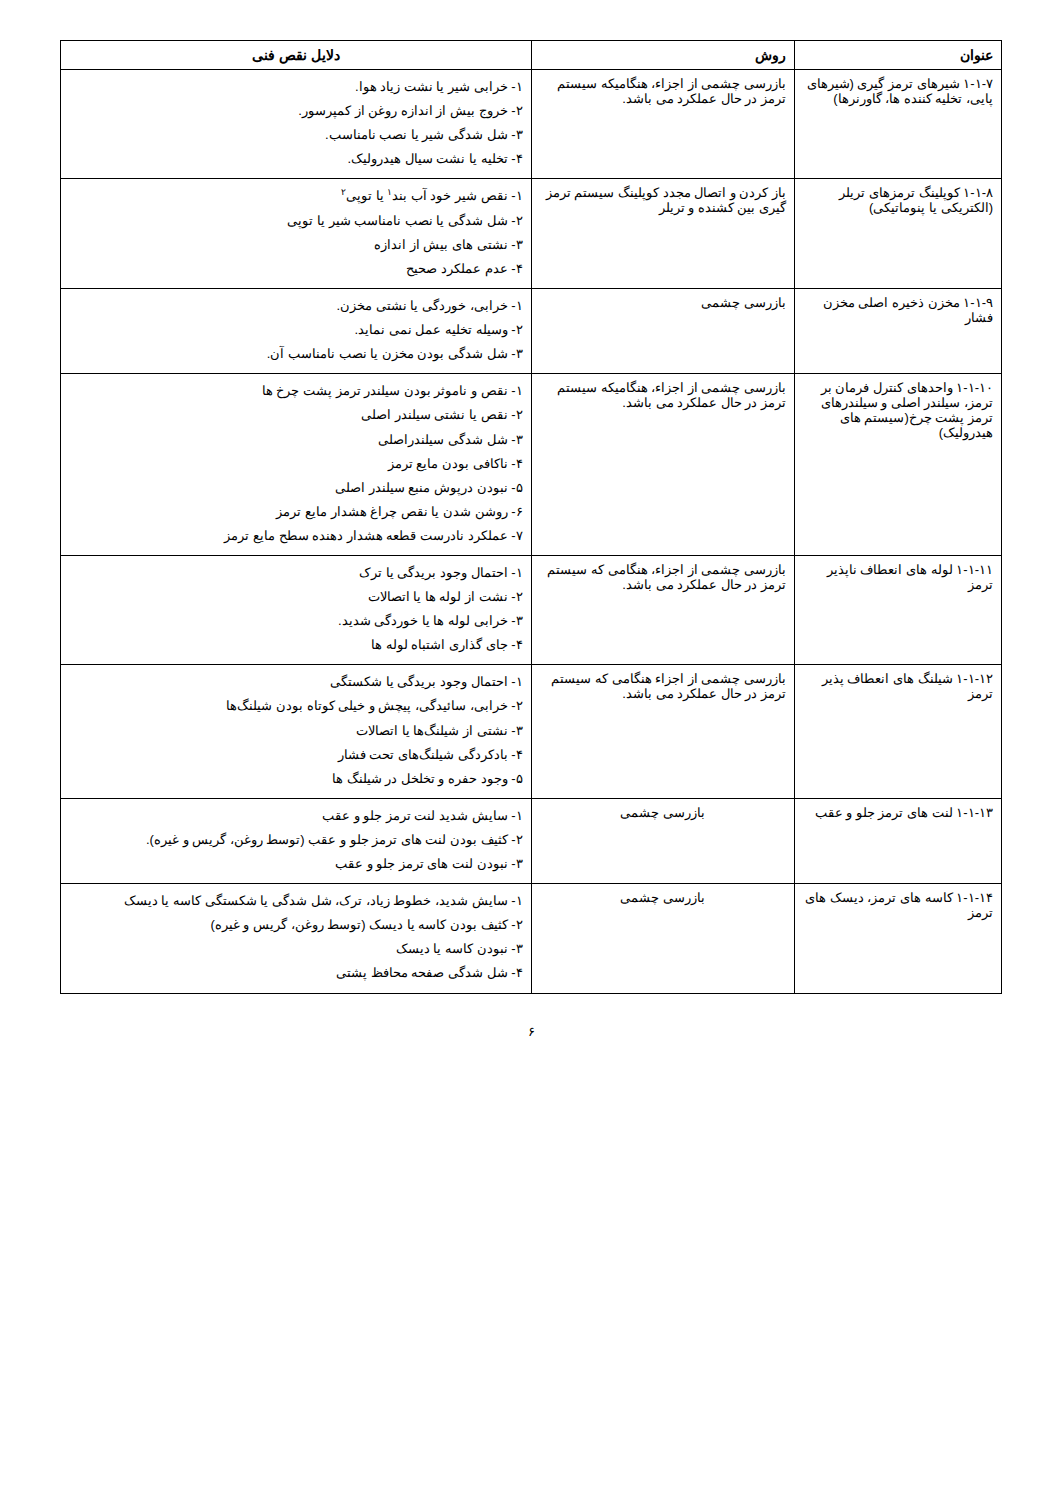| عنوان | روش | دلایل نقص فنی |
| --- | --- | --- |
| ۱-۱-۷ شیرهای ترمز گیری (شیرهای پایی، تخلیه کننده ها، گاورنرها) | بازرسی چشمی از اجزاء، هنگامیکه سیستم ترمز در حال عملکرد می باشد. | ۱- خرابی شیر یا نشت زیاد هوا. ۲- خروج بیش از اندازه روغن از کمپرسور. ۳- شل شدگی شیر یا نصب نامناسب. ۴- تخلیه یا نشت سیال هیدرولیک. |
| ۱-۱-۸ کوپلینگ ترمزهای تریلر (الکتریکی یا پنوماتیکی) | باز کردن و اتصال مجدد کوپلینگ سیستم ترمز گیری بین کشنده و تریلر | ۱- نقص شیر خود آب بند ۱ یا توپی ۲ ۲- شل شدگی یا نصب نامناسب شیر یا توپی ۳- نشتی های بیش از اندازه ۴- عدم عملکرد صحیح |
| ۱-۱-۹ مخزن ذخیره اصلی مخزن فشار | بازرسی چشمی | ۱- خرابی، خوردگی یا نشتی مخزن. ۲- وسیله تخلیه عمل نمی نماید. ۳- شل شدگی بودن مخزن یا نصب نامناسب آن. |
| ۱-۱-۱۰ واحدهای کنترل فرمان بر ترمز، سیلندر اصلی و سیلندرهای ترمز پشت چرخ(سیستم های هیدرولیک) | بازرسی چشمی از اجزاء، هنگامیکه سیستم ترمز در حال عملکرد می باشد. | ۱- نقص و ناموثر بودن سیلندر ترمز پشت چرخ ها ۲- نقص یا نشتی سیلندر اصلی ۳- شل شدگی سیلندراصلی ۴- ناکافی بودن مایع ترمز ۵- نبودن درپوش منبع سیلندر اصلی ۶- روشن شدن یا نقص چراغ هشدار مایع ترمز ۷- عملکرد نادرست قطعه هشدار دهنده سطح مایع ترمز |
| ۱-۱-۱۱ لوله های انعطاف ناپذیر ترمز | بازرسی چشمی از اجزاء، هنگامی که سیستم ترمز در حال عملکرد می باشد. | ۱- احتمال وجود بریدگی یا ترک ۲- نشت از لوله ها یا اتصالات ۳- خرابی لوله ها یا خوردگی شدید. ۴- جای گذاری اشتباه لوله ها |
| ۱-۱-۱۲ شیلنگ های انعطاف پذیر ترمز | بازرسی چشمی از اجزاء هنگامی که سیستم ترمز در حال عملکرد می باشد. | ۱- احتمال وجود بریدگی یا شکستگی ۲- خرابی، سائیدگی، پیچش و خیلی کوتاه بودن شیلنگ‌ها ۳- نشتی از شیلنگ‌ها یا اتصالات ۴- بادکردگی شیلنگ‌های تحت فشار ۵- وجود حفره و تخلخل در شیلنگ ها |
| ۱-۱-۱۳ لنت های ترمز جلو و عقب | بازرسی چشمی | ۱- سایش شدید لنت ترمز جلو و عقب ۲- کثیف بودن لنت های ترمز جلو و عقب (توسط روغن، گریس و غیره). ۳- نبودن لنت های ترمز جلو و عقب |
| ۱-۱-۱۴ کاسه های ترمز، دیسک های ترمز | بازرسی چشمی | ۱- سایش شدید، خطوط زیاد، ترک، شل شدگی یا شکستگی کاسه یا دیسک ۲- کثیف بودن کاسه یا دیسک (توسط روغن، گریس و غیره) ۳- نبودن کاسه یا دیسک ۴- شل شدگی صفحه محافظ پشتی |
۶